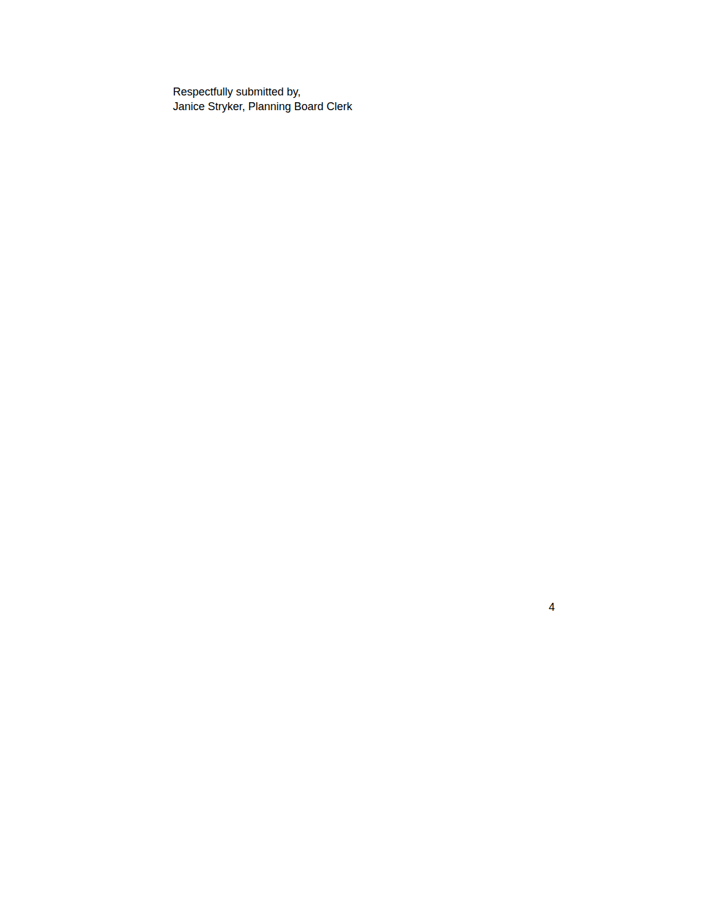Respectfully submitted by, Janice Stryker, Planning Board Clerk
4